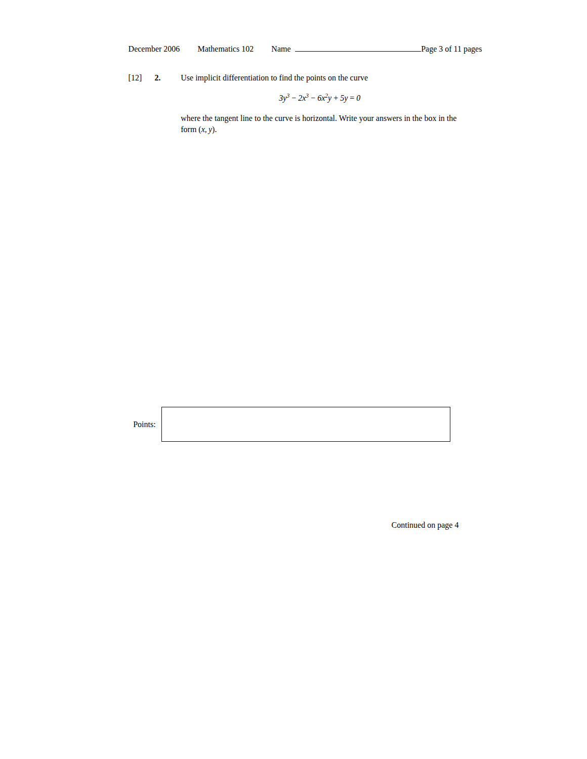December 2006 Mathematics 102 Name
Page 3 of 11 pages
[12]
2.
Use implicit differentiation to find the points on the curve
3y3 − 2x3 − 6x2y + 5y = 0
where the tangent line to the curve is horizontal. Write your answers in the box in the form (x, y).
Points:
Continued on page 4